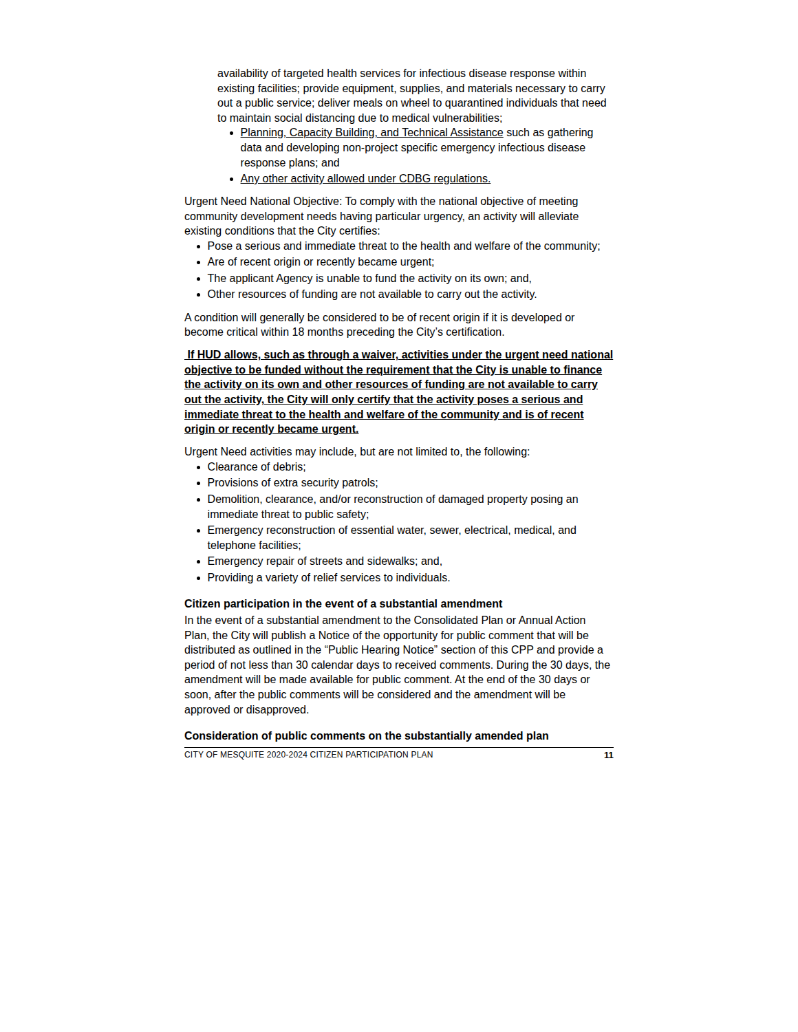availability of targeted health services for infectious disease response within existing facilities; provide equipment, supplies, and materials necessary to carry out a public service; deliver meals on wheel to quarantined individuals that need to maintain social distancing due to medical vulnerabilities;
Planning, Capacity Building, and Technical Assistance such as gathering data and developing non-project specific emergency infectious disease response plans; and
Any other activity allowed under CDBG regulations.
Urgent Need National Objective: To comply with the national objective of meeting community development needs having particular urgency, an activity will alleviate existing conditions that the City certifies:
Pose a serious and immediate threat to the health and welfare of the community;
Are of recent origin or recently became urgent;
The applicant Agency is unable to fund the activity on its own; and,
Other resources of funding are not available to carry out the activity.
A condition will generally be considered to be of recent origin if it is developed or become critical within 18 months preceding the City’s certification.
If HUD allows, such as through a waiver, activities under the urgent need national objective to be funded without the requirement that the City is unable to finance the activity on its own and other resources of funding are not available to carry out the activity, the City will only certify that the activity poses a serious and immediate threat to the health and welfare of the community and is of recent origin or recently became urgent.
Urgent Need activities may include, but are not limited to, the following:
Clearance of debris;
Provisions of extra security patrols;
Demolition, clearance, and/or reconstruction of damaged property posing an immediate threat to public safety;
Emergency reconstruction of essential water, sewer, electrical, medical, and telephone facilities;
Emergency repair of streets and sidewalks; and,
Providing a variety of relief services to individuals.
Citizen participation in the event of a substantial amendment
In the event of a substantial amendment to the Consolidated Plan or Annual Action Plan, the City will publish a Notice of the opportunity for public comment that will be distributed as outlined in the “Public Hearing Notice” section of this CPP and provide a period of not less than 30 calendar days to received comments. During the 30 days, the amendment will be made available for public comment. At the end of the 30 days or soon, after the public comments will be considered and the amendment will be approved or disapproved.
Consideration of public comments on the substantially amended plan
CITY OF MESQUITE 2020-2024 CITIZEN PARTICIPATION PLAN 11